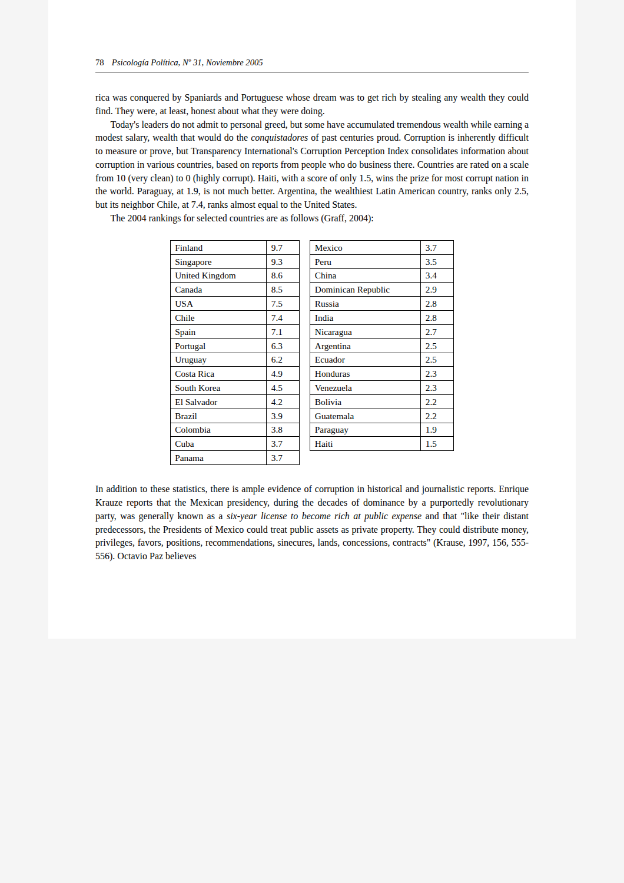78 Psicología Política, Nº 31, Noviembre 2005
rica was conquered by Spaniards and Portuguese whose dream was to get rich by stealing any wealth they could find. They were, at least, honest about what they were doing.
Today's leaders do not admit to personal greed, but some have accumulated tremendous wealth while earning a modest salary, wealth that would do the conquistadores of past centuries proud. Corruption is inherently difficult to measure or prove, but Transparency International's Corruption Perception Index consolidates information about corruption in various countries, based on reports from people who do business there. Countries are rated on a scale from 10 (very clean) to 0 (highly corrupt). Haiti, with a score of only 1.5, wins the prize for most corrupt nation in the world. Paraguay, at 1.9, is not much better. Argentina, the wealthiest Latin American country, ranks only 2.5, but its neighbor Chile, at 7.4, ranks almost equal to the United States.
The 2004 rankings for selected countries are as follows (Graff, 2004):
| Finland | 9.7 |
| Singapore | 9.3 |
| United Kingdom | 8.6 |
| Canada | 8.5 |
| USA | 7.5 |
| Chile | 7.4 |
| Spain | 7.1 |
| Portugal | 6.3 |
| Uruguay | 6.2 |
| Costa Rica | 4.9 |
| South Korea | 4.5 |
| El Salvador | 4.2 |
| Brazil | 3.9 |
| Colombia | 3.8 |
| Cuba | 3.7 |
| Panama | 3.7 |
| Mexico | 3.7 |
| Peru | 3.5 |
| China | 3.4 |
| Dominican Republic | 2.9 |
| Russia | 2.8 |
| India | 2.8 |
| Nicaragua | 2.7 |
| Argentina | 2.5 |
| Ecuador | 2.5 |
| Honduras | 2.3 |
| Venezuela | 2.3 |
| Bolivia | 2.2 |
| Guatemala | 2.2 |
| Paraguay | 1.9 |
| Haiti | 1.5 |
In addition to these statistics, there is ample evidence of corruption in historical and journalistic reports. Enrique Krauze reports that the Mexican presidency, during the decades of dominance by a purportedly revolutionary party, was generally known as a six-year license to become rich at public expense and that "like their distant predecessors, the Presidents of Mexico could treat public assets as private property. They could distribute money, privileges, favors, positions, recommendations, sinecures, lands, concessions, contracts" (Krause, 1997, 156, 555-556). Octavio Paz believes